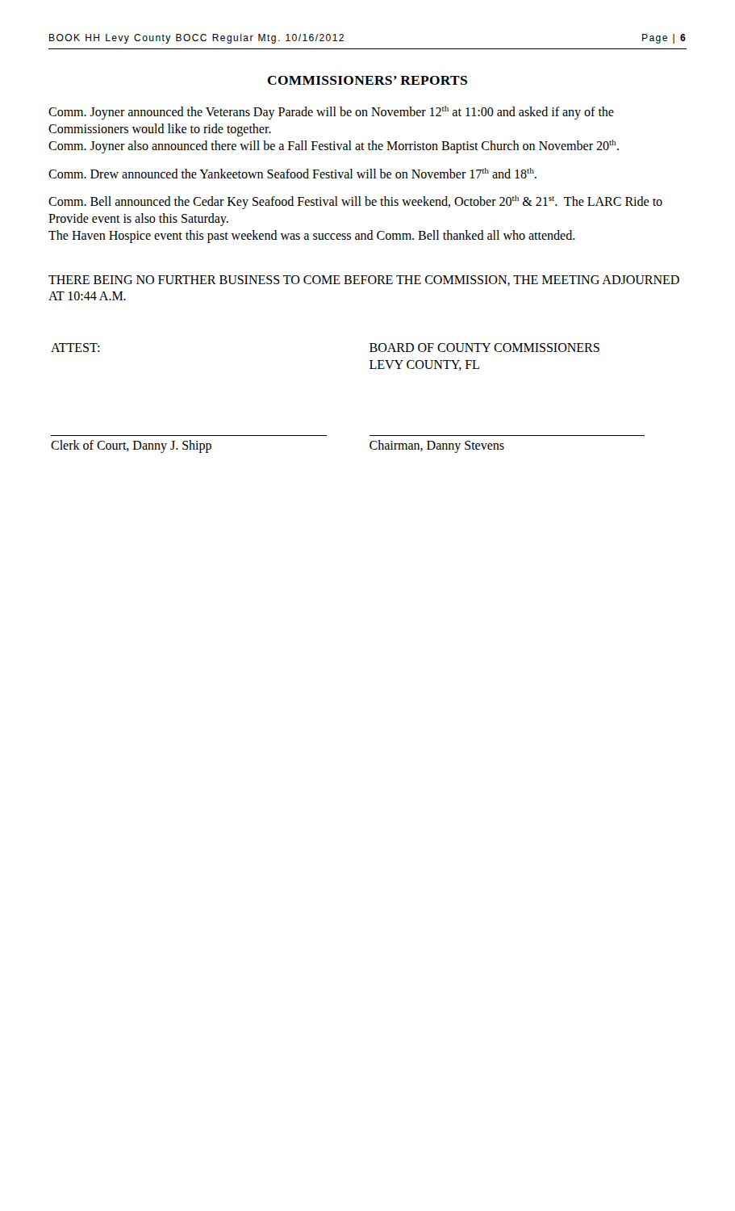BOOK HH Levy County BOCC Regular Mtg. 10/16/2012 Page | 6
COMMISSIONERS’ REPORTS
Comm. Joyner announced the Veterans Day Parade will be on November 12th at 11:00 and asked if any of the Commissioners would like to ride together.
Comm. Joyner also announced there will be a Fall Festival at the Morriston Baptist Church on November 20th.
Comm. Drew announced the Yankeetown Seafood Festival will be on November 17th and 18th.
Comm. Bell announced the Cedar Key Seafood Festival will be this weekend, October 20th & 21st. The LARC Ride to Provide event is also this Saturday.
The Haven Hospice event this past weekend was a success and Comm. Bell thanked all who attended.
THERE BEING NO FURTHER BUSINESS TO COME BEFORE THE COMMISSION, THE MEETING ADJOURNED AT 10:44 A.M.
| ATTEST: | BOARD OF COUNTY COMMISSIONERS LEVY COUNTY, FL |
| Clerk of Court, Danny J. Shipp | Chairman, Danny Stevens |